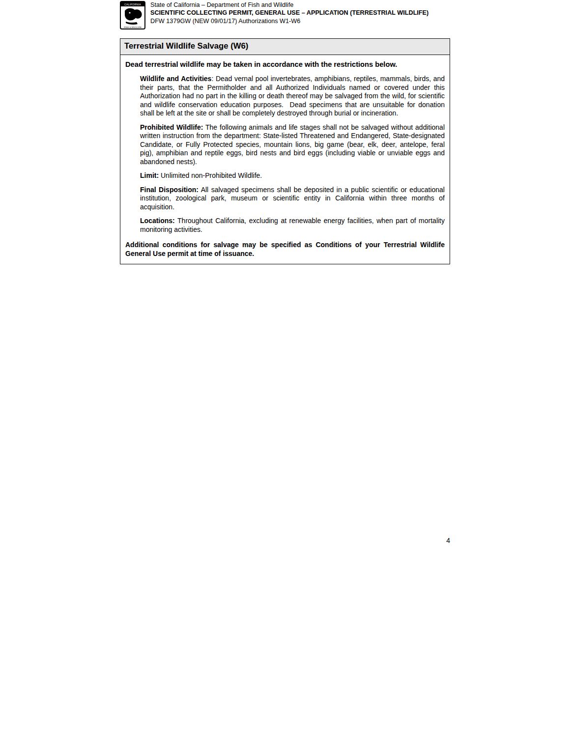CALIFORNIA FISH & WILDLIFE
State of California – Department of Fish and Wildlife
SCIENTIFIC COLLECTING PERMIT, GENERAL USE – APPLICATION (TERRESTRIAL WILDLIFE)
DFW 1379GW (NEW 09/01/17) Authorizations W1-W6
Terrestrial Wildlife Salvage (W6)
Dead terrestrial wildlife may be taken in accordance with the restrictions below.
Wildlife and Activities: Dead vernal pool invertebrates, amphibians, reptiles, mammals, birds, and their parts, that the Permitholder and all Authorized Individuals named or covered under this Authorization had no part in the killing or death thereof may be salvaged from the wild, for scientific and wildlife conservation education purposes. Dead specimens that are unsuitable for donation shall be left at the site or shall be completely destroyed through burial or incineration.
Prohibited Wildlife: The following animals and life stages shall not be salvaged without additional written instruction from the department: State-listed Threatened and Endangered, State-designated Candidate, or Fully Protected species, mountain lions, big game (bear, elk, deer, antelope, feral pig), amphibian and reptile eggs, bird nests and bird eggs (including viable or unviable eggs and abandoned nests).
Limit: Unlimited non-Prohibited Wildlife.
Final Disposition: All salvaged specimens shall be deposited in a public scientific or educational institution, zoological park, museum or scientific entity in California within three months of acquisition.
Locations: Throughout California, excluding at renewable energy facilities, when part of mortality monitoring activities.
Additional conditions for salvage may be specified as Conditions of your Terrestrial Wildlife General Use permit at time of issuance.
4